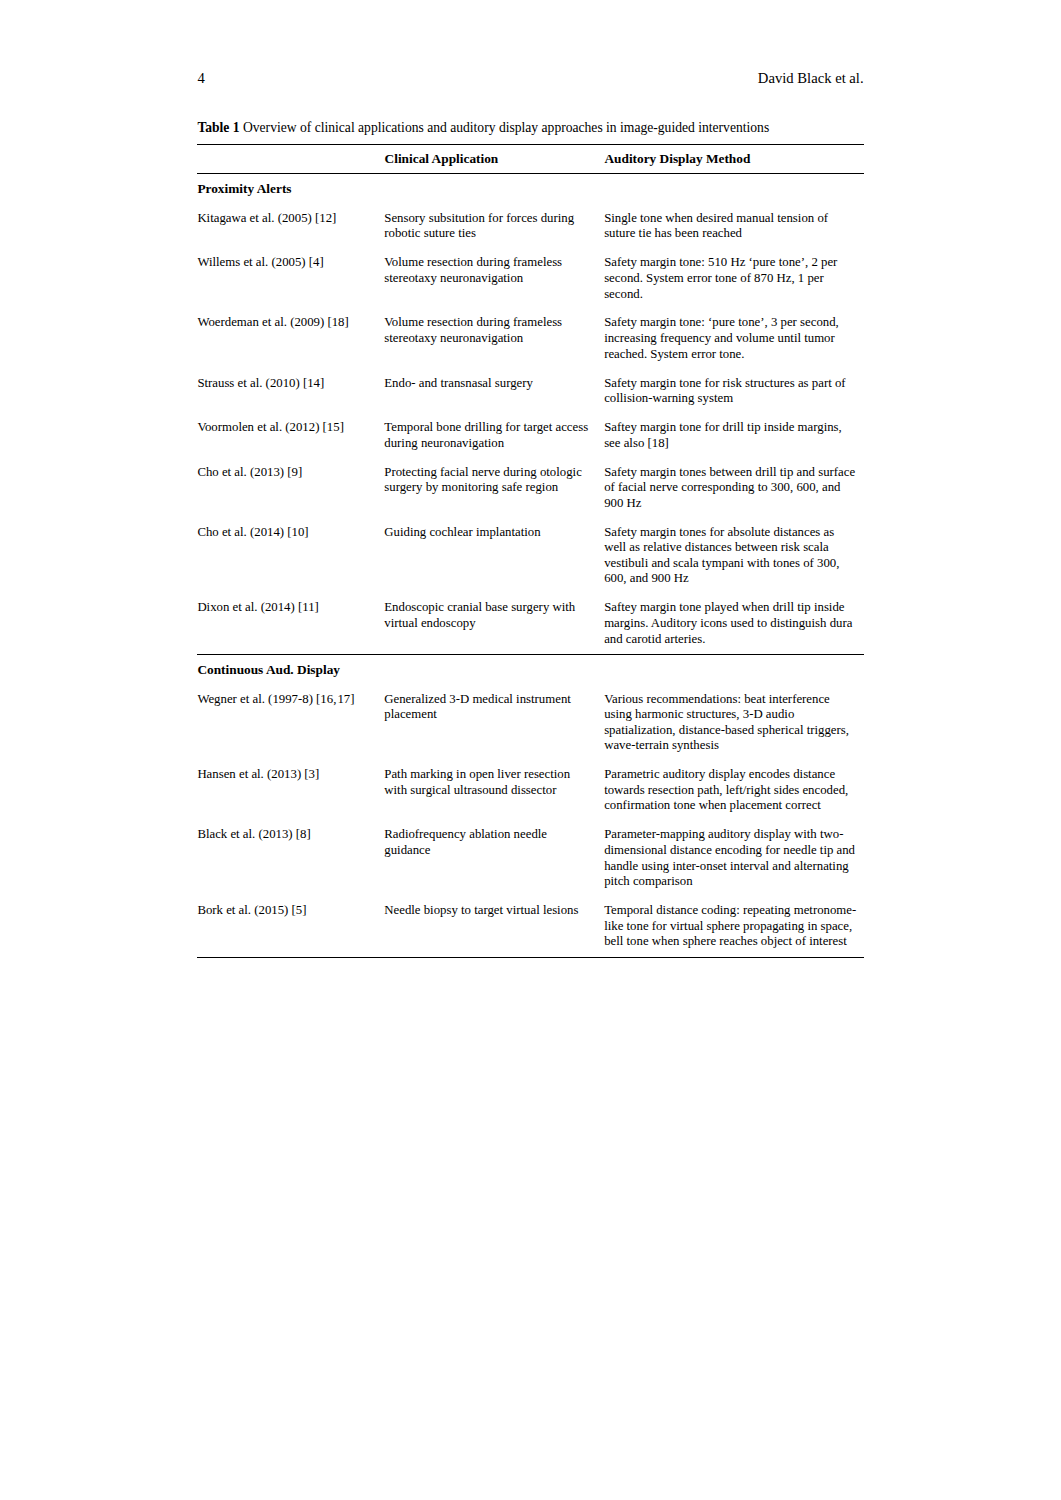4 David Black et al.
Table 1 Overview of clinical applications and auditory display approaches in image-guided interventions
| | Clinical Application | Auditory Display Method |
| --- | --- | --- |
| Proximity Alerts |
| Kitagawa et al. (2005) [12] | Sensory subsitution for forces during robotic suture ties | Single tone when desired manual tension of suture tie has been reached |
| Willems et al. (2005) [4] | Volume resection during frameless stereotaxy neuronavigation | Safety margin tone: 510 Hz ‘pure tone’, 2 per second. System error tone of 870 Hz, 1 per second. |
| Woerdeman et al. (2009) [18] | Volume resection during frameless stereotaxy neuronavigation | Safety margin tone: ‘pure tone’, 3 per second, increasing frequency and volume until tumor reached. System error tone. |
| Strauss et al. (2010) [14] | Endo- and transnasal surgery | Safety margin tone for risk structures as part of collision-warning system |
| Voormolen et al. (2012) [15] | Temporal bone drilling for target access during neuronavigation | Saftey margin tone for drill tip inside margins, see also [18] |
| Cho et al. (2013) [9] | Protecting facial nerve during otologic surgery by monitoring safe region | Safety margin tones between drill tip and surface of facial nerve corresponding to 300, 600, and 900 Hz |
| Cho et al. (2014) [10] | Guiding cochlear implantation | Safety margin tones for absolute distances as well as relative distances between risk scala vestibuli and scala tympani with tones of 300, 600, and 900 Hz |
| Dixon et al. (2014) [11] | Endoscopic cranial base surgery with virtual endoscopy | Saftey margin tone played when drill tip inside margins. Auditory icons used to distinguish dura and carotid arteries. |
| Continuous Aud. Display |
| Wegner et al. (1997-8) [16, 17] | Generalized 3-D medical instrument placement | Various recommendations: beat interference using harmonic structures, 3-D audio spatialization, distance-based spherical triggers, wave-terrain synthesis |
| Hansen et al. (2013) [3] | Path marking in open liver resection with surgical ultrasound dissector | Parametric auditory display encodes distance towards resection path, left/right sides encoded, confirmation tone when placement correct |
| Black et al. (2013) [8] | Radiofrequency ablation needle guidance | Parameter-mapping auditory display with two-dimensional distance encoding for needle tip and handle using inter-onset interval and alternating pitch comparison |
| Bork et al. (2015) [5] | Needle biopsy to target virtual lesions | Temporal distance coding: repeating metronome-like tone for virtual sphere propagating in space, bell tone when sphere reaches object of interest |